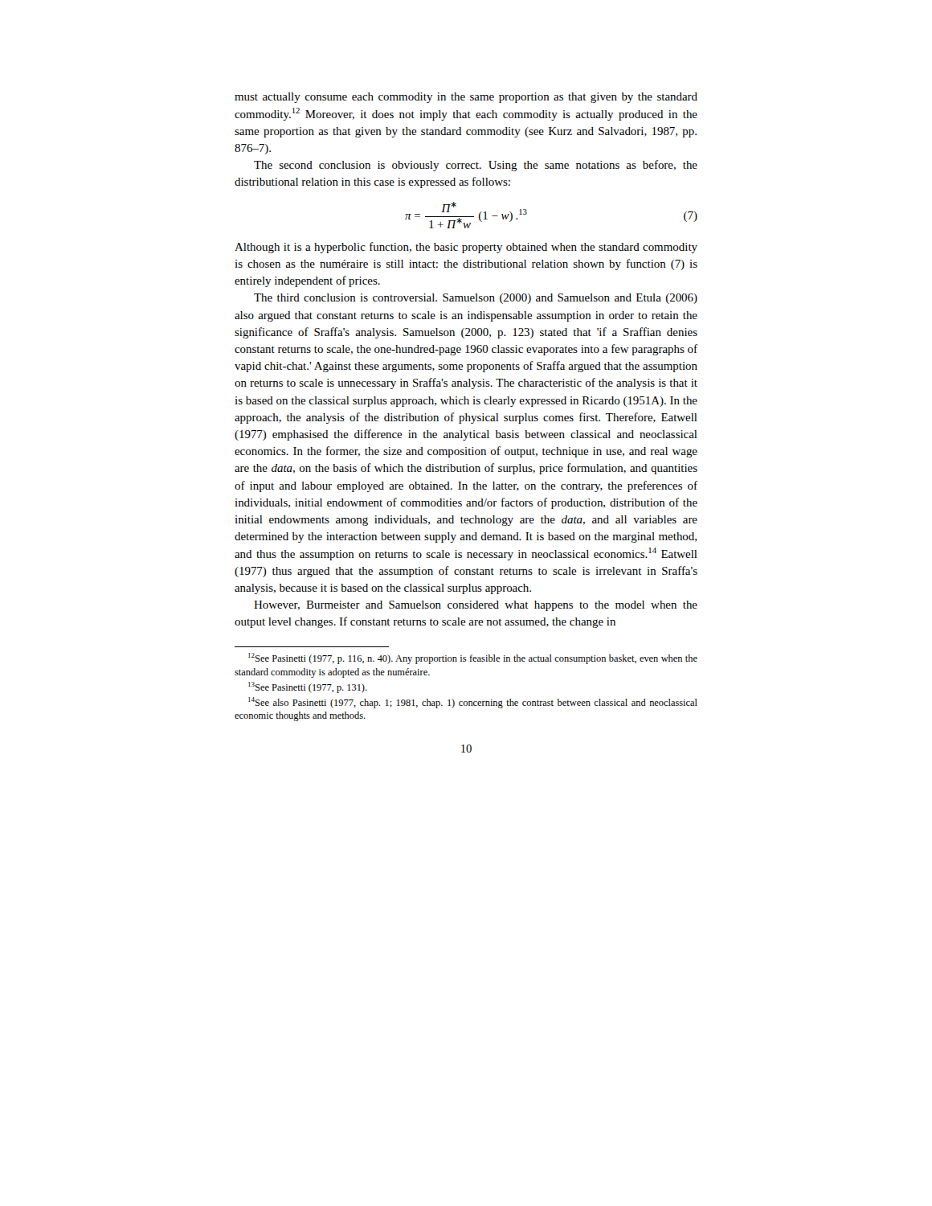must actually consume each commodity in the same proportion as that given by the standard commodity.12 Moreover, it does not imply that each commodity is actually produced in the same proportion as that given by the standard commodity (see Kurz and Salvadori, 1987, pp. 876–7).
The second conclusion is obviously correct. Using the same notations as before, the distributional relation in this case is expressed as follows:
π = Π∗1 + Π∗w (1 − w) .13 (7)
Although it is a hyperbolic function, the basic property obtained when the standard commodity is chosen as the numéraire is still intact: the distributional relation shown by function (7) is entirely independent of prices.
The third conclusion is controversial. Samuelson (2000) and Samuelson and Etula (2006) also argued that constant returns to scale is an indispensable assumption in order to retain the significance of Sraffa's analysis. Samuelson (2000, p. 123) stated that 'if a Sraffian denies constant returns to scale, the one-hundred-page 1960 classic evaporates into a few paragraphs of vapid chit-chat.' Against these arguments, some proponents of Sraffa argued that the assumption on returns to scale is unnecessary in Sraffa's analysis. The characteristic of the analysis is that it is based on the classical surplus approach, which is clearly expressed in Ricardo (1951A). In the approach, the analysis of the distribution of physical surplus comes first. Therefore, Eatwell (1977) emphasised the difference in the analytical basis between classical and neoclassical economics. In the former, the size and composition of output, technique in use, and real wage are the data, on the basis of which the distribution of surplus, price formulation, and quantities of input and labour employed are obtained. In the latter, on the contrary, the preferences of individuals, initial endowment of commodities and/or factors of production, distribution of the initial endowments among individuals, and technology are the data, and all variables are determined by the interaction between supply and demand. It is based on the marginal method, and thus the assumption on returns to scale is necessary in neoclassical economics.14 Eatwell (1977) thus argued that the assumption of constant returns to scale is irrelevant in Sraffa's analysis, because it is based on the classical surplus approach.
However, Burmeister and Samuelson considered what happens to the model when the output level changes. If constant returns to scale are not assumed, the change in
12See Pasinetti (1977, p. 116, n. 40). Any proportion is feasible in the actual consumption basket, even when the standard commodity is adopted as the numéraire.
13See Pasinetti (1977, p. 131).
14See also Pasinetti (1977, chap. 1; 1981, chap. 1) concerning the contrast between classical and neoclassical economic thoughts and methods.
10